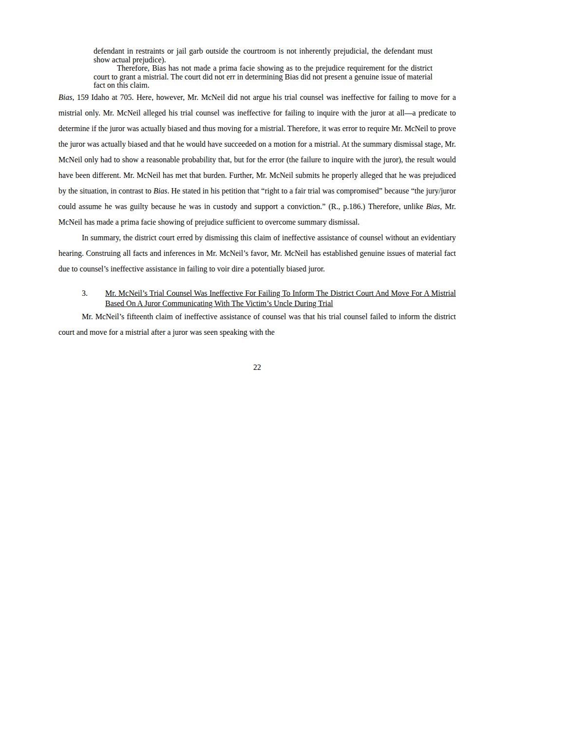defendant in restraints or jail garb outside the courtroom is not inherently prejudicial, the defendant must show actual prejudice).
Therefore, Bias has not made a prima facie showing as to the prejudice requirement for the district court to grant a mistrial. The court did not err in determining Bias did not present a genuine issue of material fact on this claim.
Bias, 159 Idaho at 705. Here, however, Mr. McNeil did not argue his trial counsel was ineffective for failing to move for a mistrial only. Mr. McNeil alleged his trial counsel was ineffective for failing to inquire with the juror at all—a predicate to determine if the juror was actually biased and thus moving for a mistrial. Therefore, it was error to require Mr. McNeil to prove the juror was actually biased and that he would have succeeded on a motion for a mistrial. At the summary dismissal stage, Mr. McNeil only had to show a reasonable probability that, but for the error (the failure to inquire with the juror), the result would have been different. Mr. McNeil has met that burden. Further, Mr. McNeil submits he properly alleged that he was prejudiced by the situation, in contrast to Bias. He stated in his petition that “right to a fair trial was compromised” because “the jury/juror could assume he was guilty because he was in custody and support a conviction.” (R., p.186.) Therefore, unlike Bias, Mr. McNeil has made a prima facie showing of prejudice sufficient to overcome summary dismissal.
In summary, the district court erred by dismissing this claim of ineffective assistance of counsel without an evidentiary hearing. Construing all facts and inferences in Mr. McNeil’s favor, Mr. McNeil has established genuine issues of material fact due to counsel’s ineffective assistance in failing to voir dire a potentially biased juror.
3.
Mr. McNeil’s Trial Counsel Was Ineffective For Failing To Inform The District Court And Move For A Mistrial Based On A Juror Communicating With The Victim’s Uncle During Trial
Mr. McNeil’s fifteenth claim of ineffective assistance of counsel was that his trial counsel failed to inform the district court and move for a mistrial after a juror was seen speaking with the
22